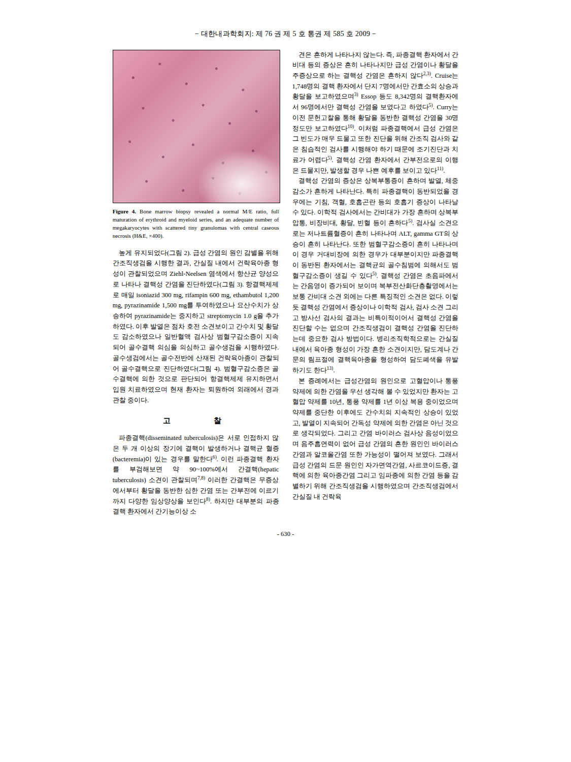− 대한내과학회지: 제 76 권 제 5 호 통권 제 585 호 2009 −
Figure 4. Bone marrow biopsy revealed a normal M/E ratio, full maturation of erythroid and myeloid series, and an adequate number of megakaryocytes with scattered tiny granulomas with central caseous necrosis (H&E, ×400).
높게 유지되었다(그림 2). 급성 간염의 원인 감별을 위해 간조직생검을 시행한 결과, 간실질 내에서 건락육아종 형성이 관찰되었으며 Ziehl-Neelsen 염색에서 항산균 양성으로 나타나 결핵성 간염을 진단하였다(그림 3). 항결핵제제로 매일 isoniazid 300 mg, rifampin 600 mg, ethambutol 1,200 mg, pyrazinamide 1,500 mg를 투여하였으나 요산수치가 상승하여 pyrazinamide는 중지하고 streptomycin 1.0 g을 추가하였다. 이후 발열은 점차 호전 소견보이고 간수치 및 황달도 감소하였으나 일반혈액 검사상 범혈구감소증이 지속되어 골수결핵 의심을 의심하고 골수생검을 시행하였다. 골수생검에서는 골수전반에 산재된 건락육아종이 관찰되어 골수결핵으로 진단하였다(그림 4). 범혈구감소증은 골수결핵에 의한 것으로 판단되어 항결핵제제 유지하면서 입원 치료하였으며 현재 환자는 퇴원하여 외래에서 경과관찰 중이다.
고 찰
파종결핵(disseminated tuberculosis)은 서로 인접하지 않은 두 개 이상의 장기에 결핵이 발생하거나 결핵균 혈증(bacteremia)이 있는 경우를 말한다6). 이런 파종결핵 환자를 부검해보면 약 90~100%에서 간결핵(hepatic tuberculosis) 소견이 관찰되며7,8) 이러한 간결핵은 무증상에서부터 황달을 동반한 심한 간염 또는 간부전에 이르기까지 다양한 임상양상을 보인다8). 하지만 대부분의 파종결핵 환자에서 간기능이상 소
견은 흔하게 나타나지 않는다. 즉, 파종결핵 환자에서 간비대 등의 증상은 흔히 나타나지만 급성 간염이나 황달을 주증상으로 하는 결핵성 간염은 흔하지 않다2,3). Cruise는 1,748명의 결핵 환자에서 단지 7명에서만 간효소의 상승과 황달을 보고하였으며3) Essop 등도 8,342명의 결핵환자에서 96명에서만 결핵성 간염을 보였다고 하였다5). Curry는 이전 문헌고찰을 통해 황달을 동반한 결핵성 간염을 30명 정도만 보고하였다10). 이처럼 파종결핵에서 급성 간염은 그 빈도가 매우 드물고 또한 진단을 위해 간조직 검사와 같은 침습적인 검사를 시행해야 하기 때문에 조기진단과 치료가 어렵다5). 결핵성 간염 환자에서 간부전으로의 이행은 드물지만, 발생할 경우 나쁜 예후를 보이고 있다11).
결핵성 간염의 증상은 상복부통증이 흔하며 발열, 체중감소가 흔하게 나타난다. 특히 파종결핵이 동반되었을 경우에는 기침, 객혈, 호흡곤란 등의 호흡기 증상이 나타날 수 있다. 이학적 검사에서는 간비대가 가장 흔하며 상복부 압통, 비장비대, 황달, 빈혈 등이 흔하다5). 검사실 소견으로는 저나트륨혈증이 흔히 나타나며 ALT, gamma GT의 상승이 흔히 나타난다. 또한 범혈구감소증이 흔히 나타나며 이 경우 거대비장에 의한 경우가 대부분이지만 파종결핵이 동반된 환자에서는 결핵균의 골수침범에 의해서도 범혈구감소증이 생길 수 있다5). 결핵성 간염은 초음파에서는 간음영이 증가되어 보이며 복부전산화단층촬영에서는 보통 간비대 소견 외에는 다른 특징적인 소견은 없다. 이렇듯 결핵성 간염에서 증상이나 이학적 검사, 검사 소견 그리고 방사선 검사의 결과는 비특이적이어서 결핵성 간염을 진단할 수는 없으며 간조직생검이 결핵성 간염을 진단하는데 중요한 검사 방법이다. 병리조직학적으로는 간실질 내에서 육아종 형성이 가장 흔한 소견이지만, 담도계나 간문의 림프절에 결핵육아종을 형성하여 담도폐색을 유발하기도 한다13).
본 증례에서는 급성간염의 원인으로 고혈압이나 통풍 약제에 의한 간염을 우선 생각해 볼 수 있었지만 환자는 고혈압 약제를 10년, 통풍 약제를 1년 이상 복용 중이었으며 약제를 중단한 이후에도 간수치의 지속적인 상승이 있었고, 발열이 지속되어 간독성 약제에 의한 간염은 아닌 것으로 생각되었다. 그리고 간염 바이러스 검사상 음성이었으며 음주흡연력이 없어 급성 간염의 흔한 원인인 바이러스간염과 알코올간염 또한 가능성이 떨어져 보였다. 그래서 급성 간염의 드문 원인인 자가면역간염, 사르코이드증, 결핵에 의한 육아종간염 그리고 임파종에 의한 간염 등을 감별하기 위해 간조직생검을 시행하였으며 간조직생검에서 간실질 내 건락육
- 630 -